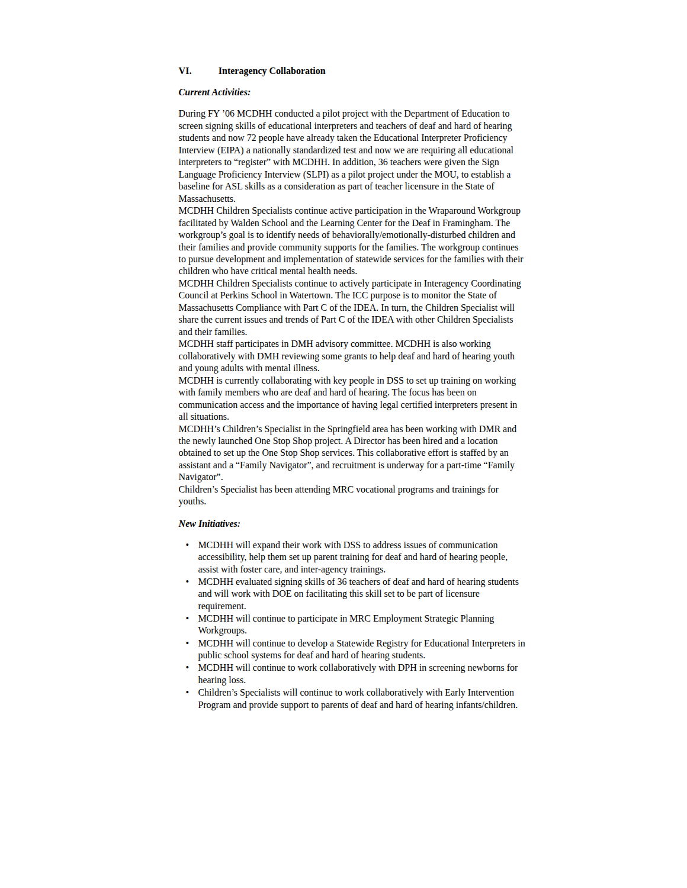VI. Interagency Collaboration
Current Activities:
During FY ’06 MCDHH conducted a pilot project with the Department of Education to screen signing skills of educational interpreters and teachers of deaf and hard of hearing students and now 72 people have already taken the Educational Interpreter Proficiency Interview (EIPA) a nationally standardized test and now we are requiring all educational interpreters to “register” with MCDHH. In addition, 36 teachers were given the Sign Language Proficiency Interview (SLPI) as a pilot project under the MOU, to establish a baseline for ASL skills as a consideration as part of teacher licensure in the State of Massachusetts.
MCDHH Children Specialists continue active participation in the Wraparound Workgroup facilitated by Walden School and the Learning Center for the Deaf in Framingham. The workgroup’s goal is to identify needs of behaviorally/emotionally-disturbed children and their families and provide community supports for the families. The workgroup continues to pursue development and implementation of statewide services for the families with their children who have critical mental health needs.
MCDHH Children Specialists continue to actively participate in Interagency Coordinating Council at Perkins School in Watertown. The ICC purpose is to monitor the State of Massachusetts Compliance with Part C of the IDEA. In turn, the Children Specialist will share the current issues and trends of Part C of the IDEA with other Children Specialists and their families.
MCDHH staff participates in DMH advisory committee. MCDHH is also working collaboratively with DMH reviewing some grants to help deaf and hard of hearing youth and young adults with mental illness.
MCDHH is currently collaborating with key people in DSS to set up training on working with family members who are deaf and hard of hearing. The focus has been on communication access and the importance of having legal certified interpreters present in all situations.
MCDHH’s Children’s Specialist in the Springfield area has been working with DMR and the newly launched One Stop Shop project. A Director has been hired and a location obtained to set up the One Stop Shop services. This collaborative effort is staffed by an assistant and a “Family Navigator”, and recruitment is underway for a part-time “Family Navigator”.
Children’s Specialist has been attending MRC vocational programs and trainings for youths.
New Initiatives:
MCDHH will expand their work with DSS to address issues of communication accessibility, help them set up parent training for deaf and hard of hearing people, assist with foster care, and inter-agency trainings.
MCDHH evaluated signing skills of 36 teachers of deaf and hard of hearing students and will work with DOE on facilitating this skill set to be part of licensure requirement.
MCDHH will continue to participate in MRC Employment Strategic Planning Workgroups.
MCDHH will continue to develop a Statewide Registry for Educational Interpreters in public school systems for deaf and hard of hearing students.
MCDHH will continue to work collaboratively with DPH in screening newborns for hearing loss.
Children’s Specialists will continue to work collaboratively with Early Intervention Program and provide support to parents of deaf and hard of hearing infants/children.